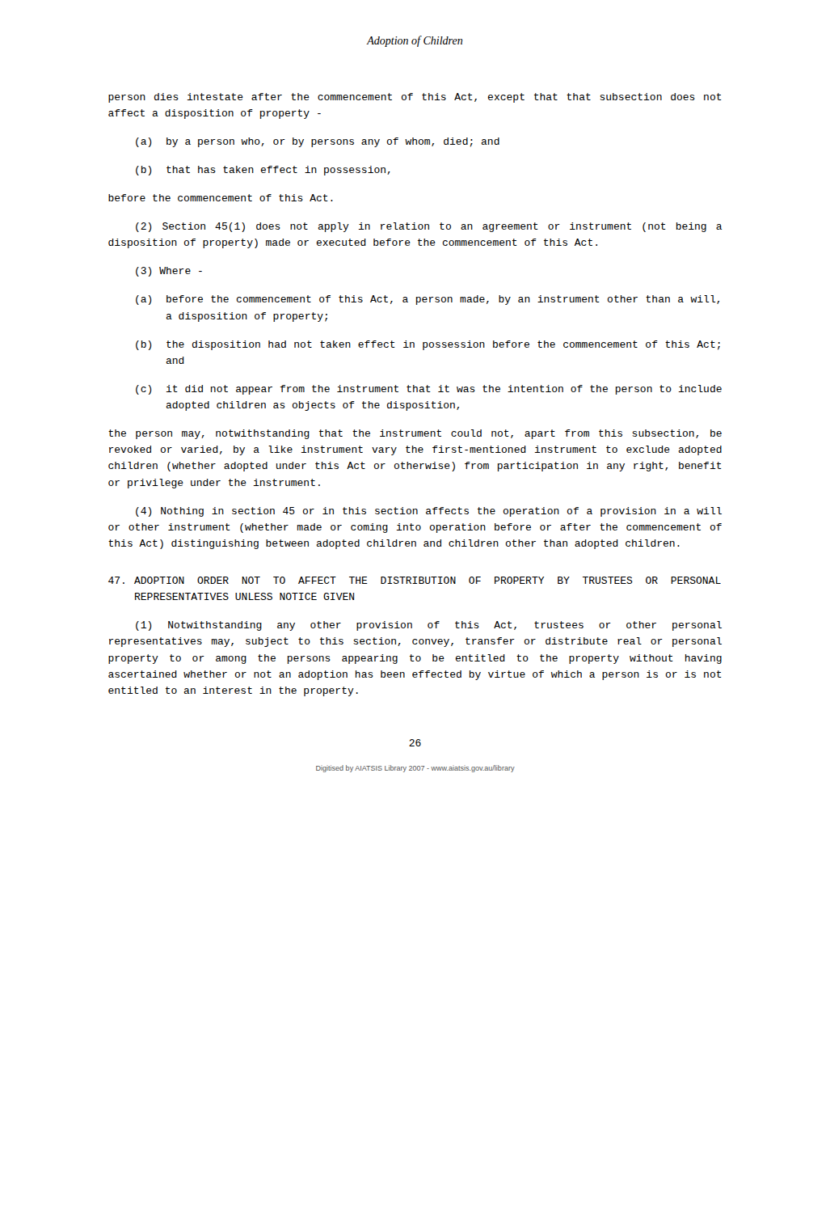Adoption of Children
person dies intestate after the commencement of this Act, except that that subsection does not affect a disposition of property -
(a) by a person who, or by persons any of whom, died; and
(b) that has taken effect in possession,
before the commencement of this Act.
(2) Section 45(1) does not apply in relation to an agreement or instrument (not being a disposition of property) made or executed before the commencement of this Act.
(3) Where -
(a) before the commencement of this Act, a person made, by an instrument other than a will, a disposition of property;
(b) the disposition had not taken effect in possession before the commencement of this Act; and
(c) it did not appear from the instrument that it was the intention of the person to include adopted children as objects of the disposition,
the person may, notwithstanding that the instrument could not, apart from this subsection, be revoked or varied, by a like instrument vary the first-mentioned instrument to exclude adopted children (whether adopted under this Act or otherwise) from participation in any right, benefit or privilege under the instrument.
(4) Nothing in section 45 or in this section affects the operation of a provision in a will or other instrument (whether made or coming into operation before or after the commencement of this Act) distinguishing between adopted children and children other than adopted children.
47. Adoption order not to affect the distribution of property by trustees or personal representatives unless notice given
(1) Notwithstanding any other provision of this Act, trustees or other personal representatives may, subject to this section, convey, transfer or distribute real or personal property to or among the persons appearing to be entitled to the property without having ascertained whether or not an adoption has been effected by virtue of which a person is or is not entitled to an interest in the property.
26
Digitised by AIATSIS Library 2007 - www.aiatsis.gov.au/library